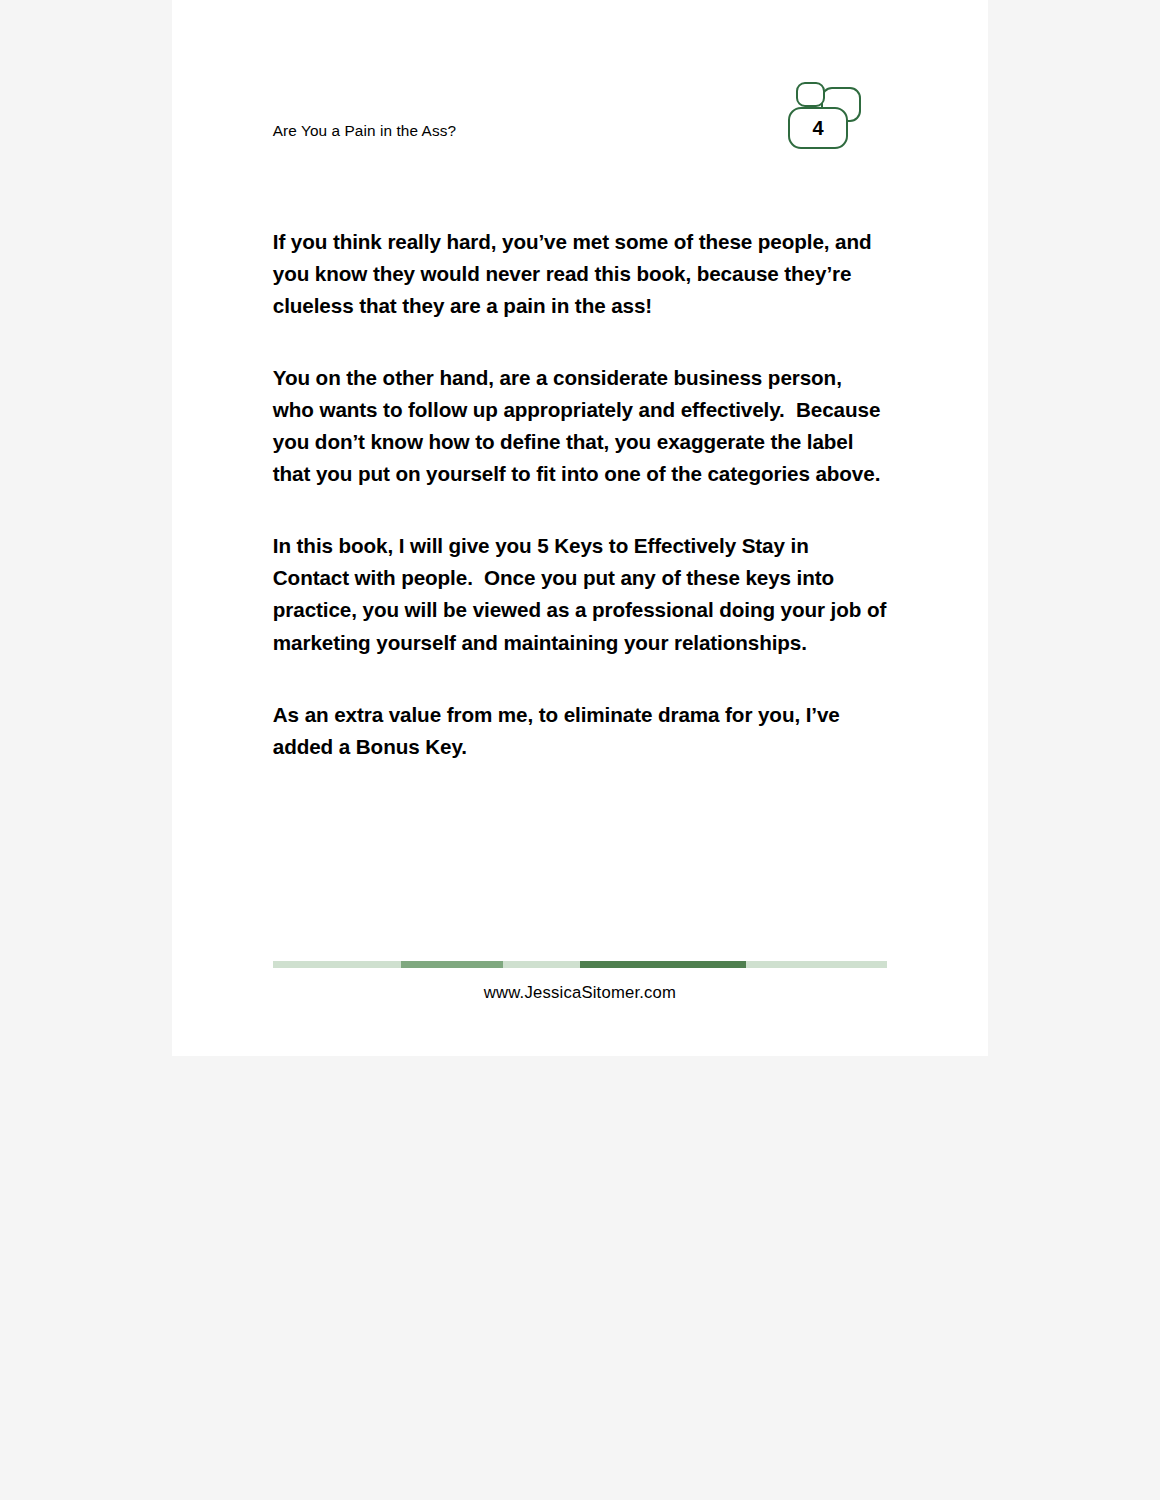Are You a Pain in the Ass?
4
If you think really hard, you’ve met some of these people, and you know they would never read this book, because they’re clueless that they are a pain in the ass!
You on the other hand, are a considerate business person, who wants to follow up appropriately and effectively. Because you don’t know how to define that, you exaggerate the label that you put on yourself to fit into one of the categories above.
In this book, I will give you 5 Keys to Effectively Stay in Contact with people. Once you put any of these keys into practice, you will be viewed as a professional doing your job of marketing yourself and maintaining your relationships.
As an extra value from me, to eliminate drama for you, I’ve added a Bonus Key.
www.JessicaSitomer.com